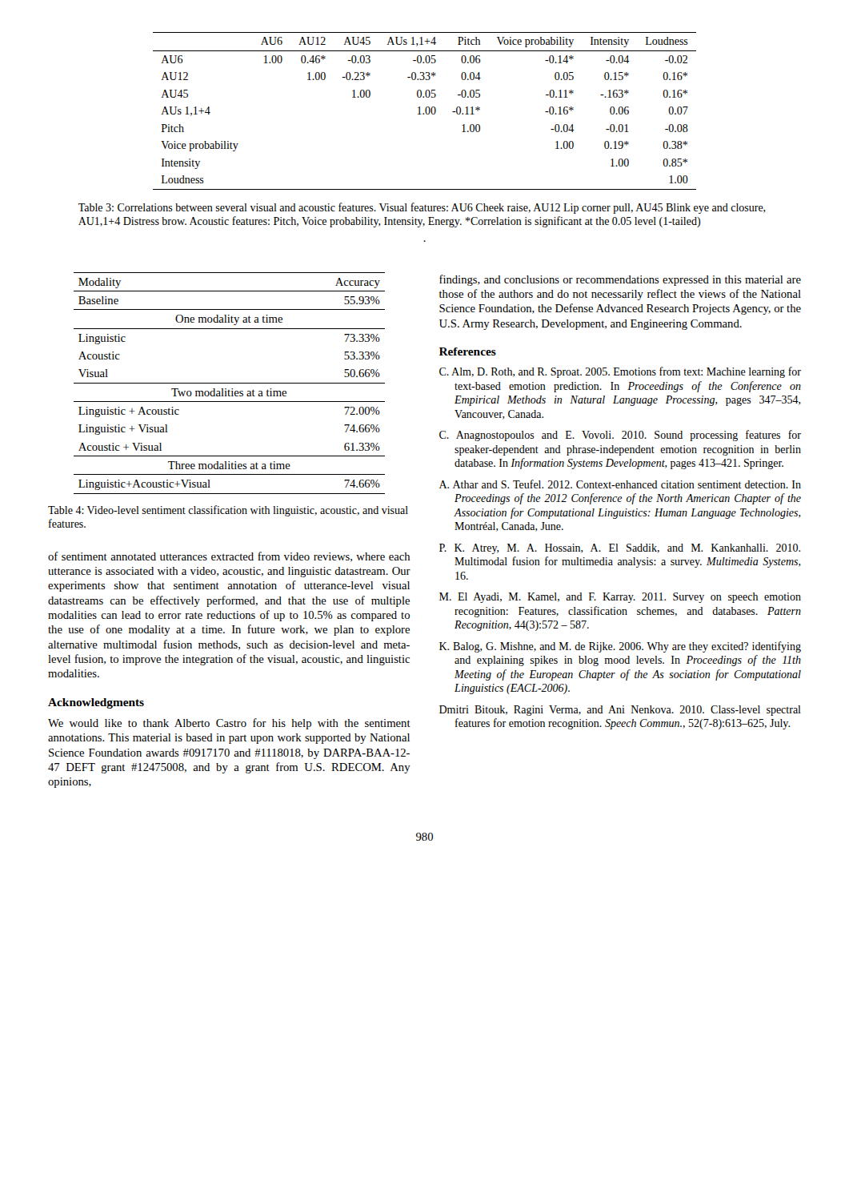| | AU6 | AU12 | AU45 | AUs 1,1+4 | Pitch | Voice probability | Intensity | Loudness |
| --- | --- | --- | --- | --- | --- | --- | --- | --- |
| AU6 | 1.00 | 0.46* | -0.03 | -0.05 | 0.06 | -0.14* | -0.04 | -0.02 |
| AU12 | | 1.00 | -0.23* | -0.33* | 0.04 | 0.05 | 0.15* | 0.16* |
| AU45 | | | 1.00 | 0.05 | -0.05 | -0.11* | -.163* | 0.16* |
| AUs 1,1+4 | | | | 1.00 | -0.11* | -0.16* | 0.06 | 0.07 |
| Pitch | | | | | 1.00 | -0.04 | -0.01 | -0.08 |
| Voice probability | | | | | | 1.00 | 0.19* | 0.38* |
| Intensity | | | | | | | 1.00 | 0.85* |
| Loudness | | | | | | | | 1.00 |
Table 3: Correlations between several visual and acoustic features. Visual features: AU6 Cheek raise, AU12 Lip corner pull, AU45 Blink eye and closure, AU1,1+4 Distress brow. Acoustic features: Pitch, Voice probability, Intensity, Energy. *Correlation is significant at the 0.05 level (1-tailed)
.
| Modality | Accuracy |
| --- | --- |
| Baseline | 55.93% |
| One modality at a time |
| Linguistic | 73.33% |
| Acoustic | 53.33% |
| Visual | 50.66% |
| Two modalities at a time |
| Linguistic + Acoustic | 72.00% |
| Linguistic + Visual | 74.66% |
| Acoustic + Visual | 61.33% |
| Three modalities at a time |
| Linguistic+Acoustic+Visual | 74.66% |
Table 4: Video-level sentiment classification with linguistic, acoustic, and visual features.
of sentiment annotated utterances extracted from video reviews, where each utterance is associated with a video, acoustic, and linguistic datastream. Our experiments show that sentiment annotation of utterance-level visual datastreams can be effectively performed, and that the use of multiple modalities can lead to error rate reductions of up to 10.5% as compared to the use of one modality at a time. In future work, we plan to explore alternative multimodal fusion methods, such as decision-level and meta-level fusion, to improve the integration of the visual, acoustic, and linguistic modalities.
Acknowledgments
We would like to thank Alberto Castro for his help with the sentiment annotations. This material is based in part upon work supported by National Science Foundation awards #0917170 and #1118018, by DARPA-BAA-12-47 DEFT grant #12475008, and by a grant from U.S. RDECOM. Any opinions,
findings, and conclusions or recommendations expressed in this material are those of the authors and do not necessarily reflect the views of the National Science Foundation, the Defense Advanced Research Projects Agency, or the U.S. Army Research, Development, and Engineering Command.
References
C. Alm, D. Roth, and R. Sproat. 2005. Emotions from text: Machine learning for text-based emotion prediction. In Proceedings of the Conference on Empirical Methods in Natural Language Processing, pages 347–354, Vancouver, Canada.
C. Anagnostopoulos and E. Vovoli. 2010. Sound processing features for speaker-dependent and phrase-independent emotion recognition in berlin database. In Information Systems Development, pages 413–421. Springer.
A. Athar and S. Teufel. 2012. Context-enhanced citation sentiment detection. In Proceedings of the 2012 Conference of the North American Chapter of the Association for Computational Linguistics: Human Language Technologies, Montréal, Canada, June.
P. K. Atrey, M. A. Hossain, A. El Saddik, and M. Kankanhalli. 2010. Multimodal fusion for multimedia analysis: a survey. Multimedia Systems, 16.
M. El Ayadi, M. Kamel, and F. Karray. 2011. Survey on speech emotion recognition: Features, classification schemes, and databases. Pattern Recognition, 44(3):572 – 587.
K. Balog, G. Mishne, and M. de Rijke. 2006. Why are they excited? identifying and explaining spikes in blog mood levels. In Proceedings of the 11th Meeting of the European Chapter of the As sociation for Computational Linguistics (EACL-2006).
Dmitri Bitouk, Ragini Verma, and Ani Nenkova. 2010. Class-level spectral features for emotion recognition. Speech Commun., 52(7-8):613–625, July.
980